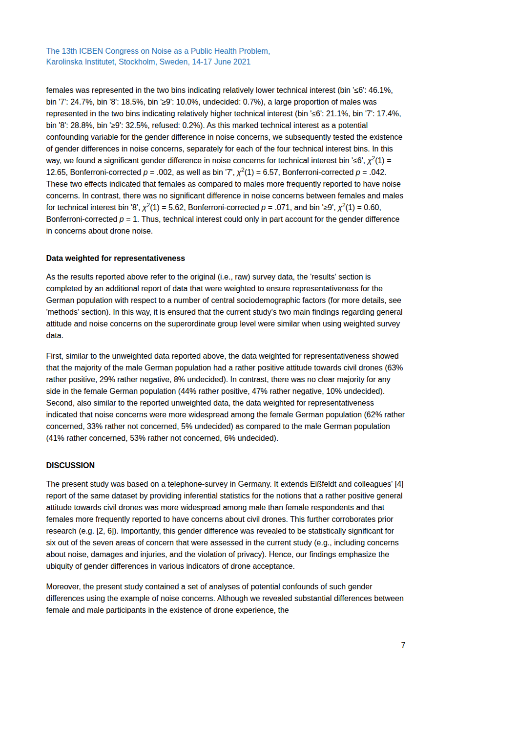The 13th ICBEN Congress on Noise as a Public Health Problem,
Karolinska Institutet, Stockholm, Sweden, 14-17 June 2021
females was represented in the two bins indicating relatively lower technical interest (bin '≤6': 46.1%, bin '7': 24.7%, bin '8': 18.5%, bin '≥9': 10.0%, undecided: 0.7%), a large proportion of males was represented in the two bins indicating relatively higher technical interest (bin '≤6': 21.1%, bin '7': 17.4%, bin '8': 28.8%, bin '≥9': 32.5%, refused: 0.2%). As this marked technical interest as a potential confounding variable for the gender difference in noise concerns, we subsequently tested the existence of gender differences in noise concerns, separately for each of the four technical interest bins. In this way, we found a significant gender difference in noise concerns for technical interest bin '≤6', χ2(1) = 12.65, Bonferroni-corrected p = .002, as well as bin '7', χ2(1) = 6.57, Bonferroni-corrected p = .042. These two effects indicated that females as compared to males more frequently reported to have noise concerns. In contrast, there was no significant difference in noise concerns between females and males for technical interest bin '8', χ2(1) = 5.62, Bonferroni-corrected p = .071, and bin '≥9', χ2(1) = 0.60, Bonferroni-corrected p = 1. Thus, technical interest could only in part account for the gender difference in concerns about drone noise.
Data weighted for representativeness
As the results reported above refer to the original (i.e., raw) survey data, the 'results' section is completed by an additional report of data that were weighted to ensure representativeness for the German population with respect to a number of central sociodemographic factors (for more details, see 'methods' section). In this way, it is ensured that the current study's two main findings regarding general attitude and noise concerns on the superordinate group level were similar when using weighted survey data.
First, similar to the unweighted data reported above, the data weighted for representativeness showed that the majority of the male German population had a rather positive attitude towards civil drones (63% rather positive, 29% rather negative, 8% undecided). In contrast, there was no clear majority for any side in the female German population (44% rather positive, 47% rather negative, 10% undecided). Second, also similar to the reported unweighted data, the data weighted for representativeness indicated that noise concerns were more widespread among the female German population (62% rather concerned, 33% rather not concerned, 5% undecided) as compared to the male German population (41% rather concerned, 53% rather not concerned, 6% undecided).
DISCUSSION
The present study was based on a telephone-survey in Germany. It extends Eißfeldt and colleagues' [4] report of the same dataset by providing inferential statistics for the notions that a rather positive general attitude towards civil drones was more widespread among male than female respondents and that females more frequently reported to have concerns about civil drones. This further corroborates prior research (e.g. [2, 6]). Importantly, this gender difference was revealed to be statistically significant for six out of the seven areas of concern that were assessed in the current study (e.g., including concerns about noise, damages and injuries, and the violation of privacy). Hence, our findings emphasize the ubiquity of gender differences in various indicators of drone acceptance.
Moreover, the present study contained a set of analyses of potential confounds of such gender differences using the example of noise concerns. Although we revealed substantial differences between female and male participants in the existence of drone experience, the
7